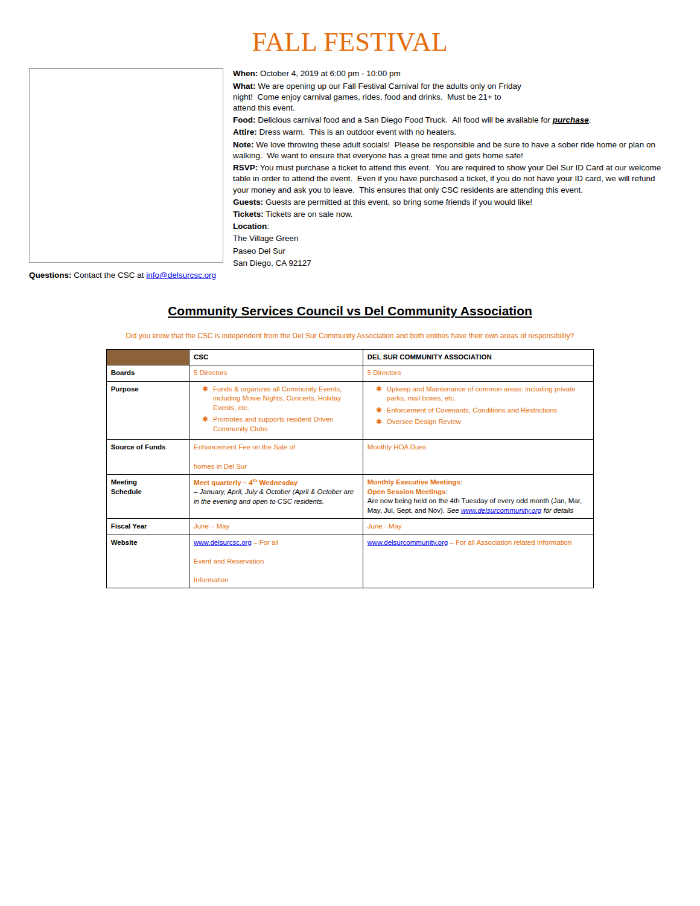FALL FESTIVAL
When: October 4, 2019 at 6:00 pm - 10:00 pm
What: We are opening up our Fall Festival Carnival for the adults only on Friday night! Come enjoy carnival games, rides, food and drinks. Must be 21+ to attend this event.
Food: Delicious carnival food and a San Diego Food Truck. All food will be available for purchase.
Attire: Dress warm. This is an outdoor event with no heaters.
Note: We love throwing these adult socials! Please be responsible and be sure to have a sober ride home or plan on walking. We want to ensure that everyone has a great time and gets home safe!
RSVP: You must purchase a ticket to attend this event. You are required to show your Del Sur ID Card at our welcome table in order to attend the event. Even if you have purchased a ticket, if you do not have your ID card, we will refund your money and ask you to leave. This ensures that only CSC residents are attending this event.
Guests: Guests are permitted at this event, so bring some friends if you would like!
Tickets: Tickets are on sale now.
Location:
The Village Green
Paseo Del Sur
San Diego, CA 92127
Questions: Contact the CSC at info@delsurcsc.org
Community Services Council vs Del Community Association
Did you know that the CSC is independent from the Del Sur Community Association and both entities have their own areas of responsibility?
| | CSC | DEL SUR COMMUNITY ASSOCIATION |
| --- | --- | --- |
| Boards | 5 Directors | 5 Directors |
| Purpose | Funds & organizes all Community Events, including Movie Nights, Concerts, Holiday Events, etc. Promotes and supports resident Driven Community Clubs | Upkeep and Maintenance of common areas: including private parks, mail boxes, etc. Enforcement of Covenants, Conditions and Restrictions Oversee Design Review |
| Source of Funds | Enhancement Fee on the Sale of homes in Del Sur | Monthly HOA Dues |
| Meeting Schedule | Meet quarterly – 4 th Wednesday – January, April, July & October (April & October are in the evening and open to CSC residents. | Monthly Executive Meetings : Open Session Meetings : Are now being held on the 4th Tuesday of every odd month (Jan, Mar, May, Jul, Sept, and Nov). See www.delsurcommunity.org for details |
| Fiscal Year | June – May | June - May |
| Website | www.delsurcsc.org – For all Event and Reservation Information | www.delsurcommunity.org – For all Association related Information |